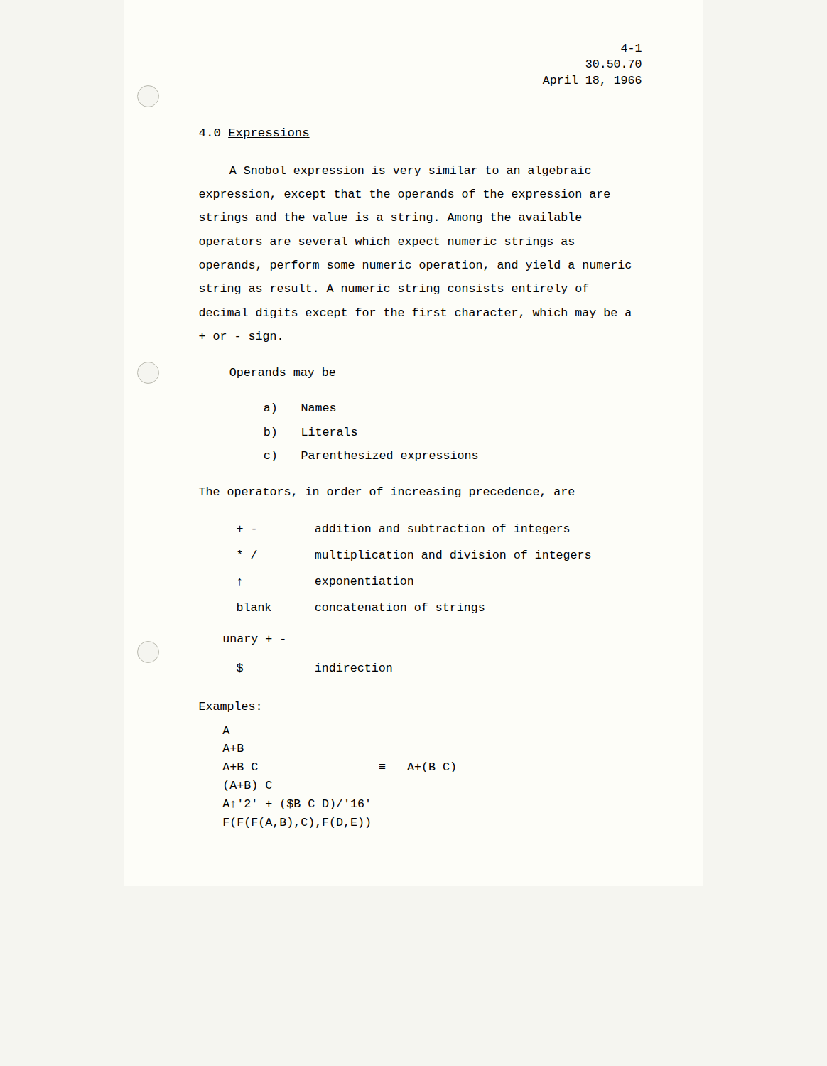4-1
30.50.70
April 18, 1966
4.0 Expressions
A Snobol expression is very similar to an algebraic expression, except that the operands of the expression are strings and the value is a string. Among the available operators are several which expect numeric strings as operands, perform some numeric operation, and yield a numeric string as result. A numeric string consists entirely of decimal digits except for the first character, which may be a + or - sign.
Operands may be
a) Names
b) Literals
c) Parenthesized expressions
The operators, in order of increasing precedence, are
| + - | addition and subtraction of integers |
| * / | multiplication and division of integers |
| ↑ | exponentiation |
| blank | concatenation of strings |
unary + -
$indirection
Examples:
A
A+B
A+B C                 ≡   A+(B C)
(A+B) C
A↑'2' + ($B C D)/'16'
F(F(F(A,B),C),F(D,E))